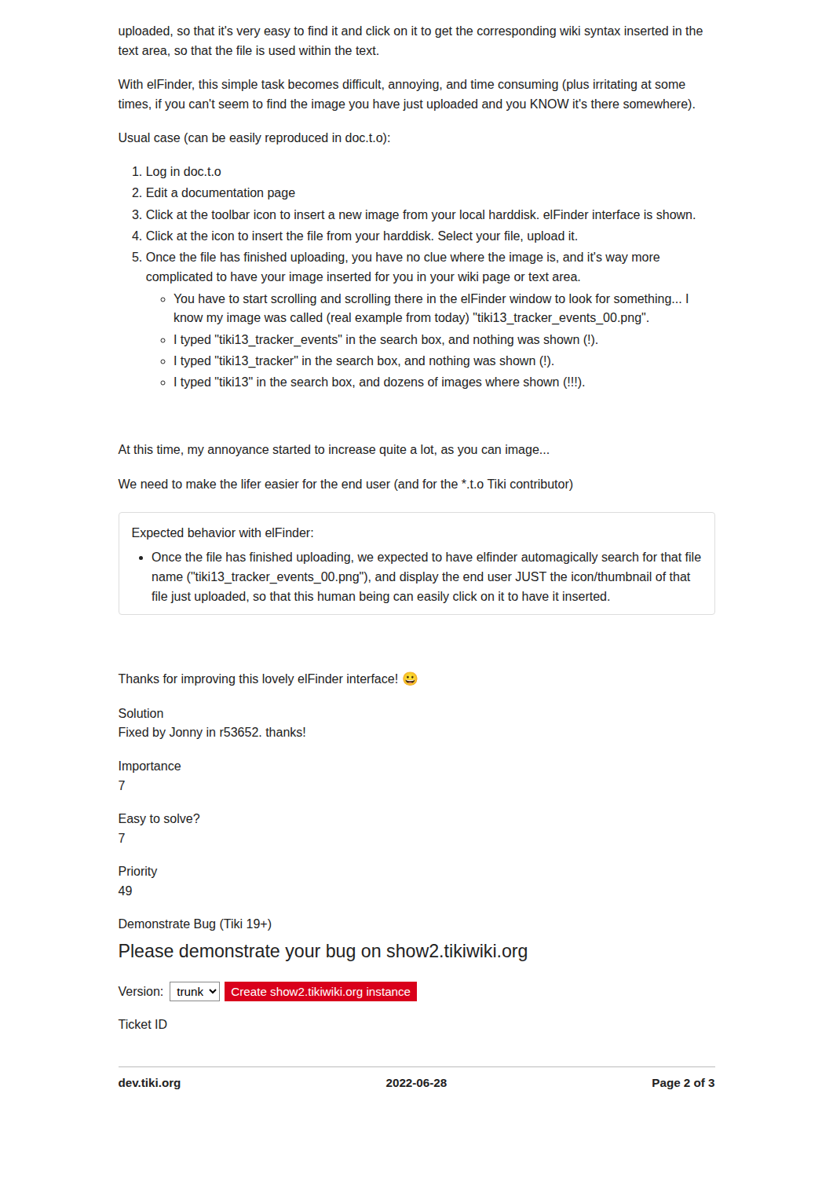uploaded, so that it's very easy to find it and click on it to get the corresponding wiki syntax inserted in the text area, so that the file is used within the text.
With elFinder, this simple task becomes difficult, annoying, and time consuming (plus irritating at some times, if you can't seem to find the image you have just uploaded and you KNOW it's there somewhere).
Usual case (can be easily reproduced in doc.t.o):
Log in doc.t.o
Edit a documentation page
Click at the toolbar icon to insert a new image from your local harddisk. elFinder interface is shown.
Click at the icon to insert the file from your harddisk. Select your file, upload it.
Once the file has finished uploading, you have no clue where the image is, and it's way more complicated to have your image inserted for you in your wiki page or text area.
You have to start scrolling and scrolling there in the elFinder window to look for something... I know my image was called (real example from today) "tiki13_tracker_events_00.png".
I typed "tiki13_tracker_events" in the search box, and nothing was shown (!).
I typed "tiki13_tracker" in the search box, and nothing was shown (!).
I typed "tiki13" in the search box, and dozens of images where shown (!!!).
At this time, my annoyance started to increase quite a lot, as you can image...
We need to make the lifer easier for the end user (and for the *.t.o Tiki contributor)
Expected behavior with elFinder:
Once the file has finished uploading, we expected to have elfinder automagically search for that file name ("tiki13_tracker_events_00.png"), and display the end user JUST the icon/thumbnail of that file just uploaded, so that this human being can easily click on it to have it inserted.
Thanks for improving this lovely elFinder interface! 😀
Solution
Fixed by Jonny in r53652. thanks!
Importance
7
Easy to solve?
7
Priority
49
Demonstrate Bug (Tiki 19+)
Please demonstrate your bug on show2.tikiwiki.org
Version: trunk Create show2.tikiwiki.org instance
Ticket ID
dev.tiki.org 2022-06-28 Page 2 of 3